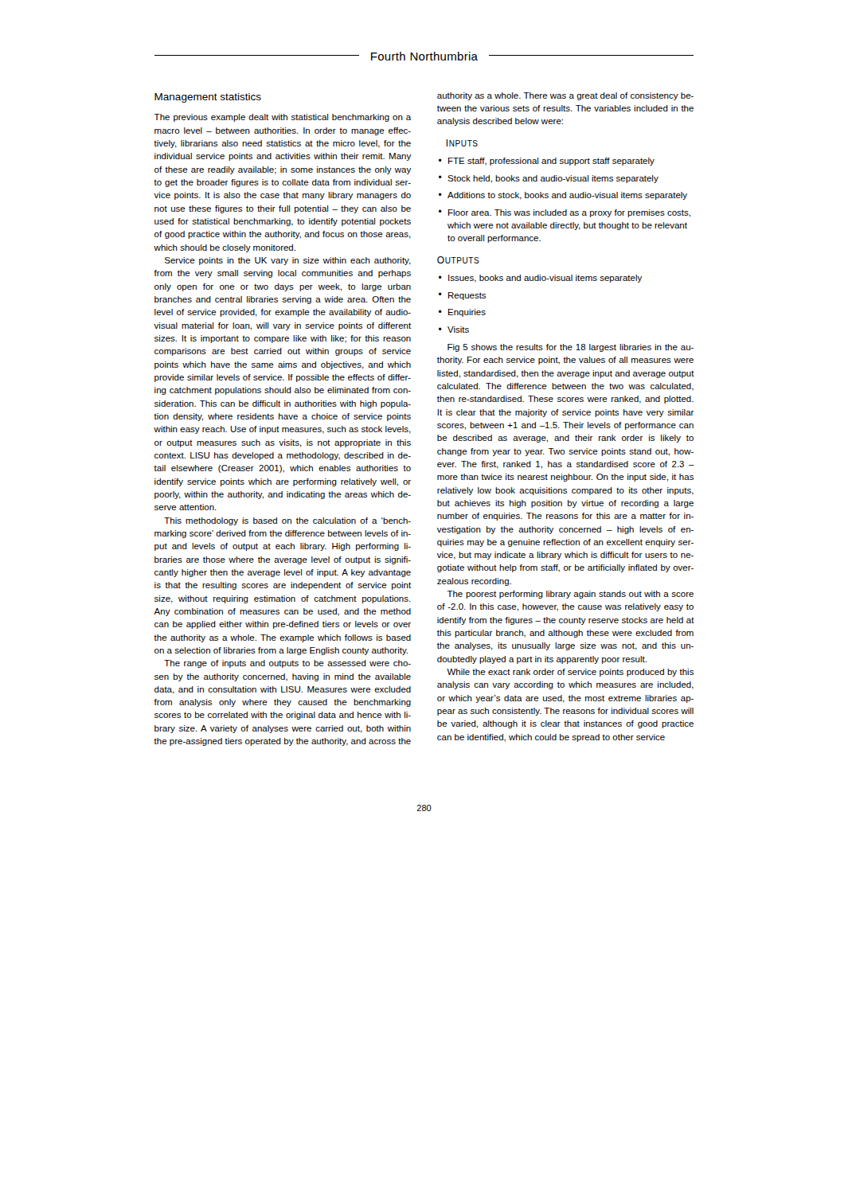Fourth Northumbria
Management statistics
The previous example dealt with statistical benchmarking on a macro level – between authorities. In order to manage effectively, librarians also need statistics at the micro level, for the individual service points and activities within their remit. Many of these are readily available; in some instances the only way to get the broader figures is to collate data from individual service points. It is also the case that many library managers do not use these figures to their full potential – they can also be used for statistical benchmarking, to identify potential pockets of good practice within the authority, and focus on those areas, which should be closely monitored.
Service points in the UK vary in size within each authority, from the very small serving local communities and perhaps only open for one or two days per week, to large urban branches and central libraries serving a wide area. Often the level of service provided, for example the availability of audio-visual material for loan, will vary in service points of different sizes. It is important to compare like with like; for this reason comparisons are best carried out within groups of service points which have the same aims and objectives, and which provide similar levels of service. If possible the effects of differing catchment populations should also be eliminated from consideration. This can be difficult in authorities with high population density, where residents have a choice of service points within easy reach. Use of input measures, such as stock levels, or output measures such as visits, is not appropriate in this context. LISU has developed a methodology, described in detail elsewhere (Creaser 2001), which enables authorities to identify service points which are performing relatively well, or poorly, within the authority, and indicating the areas which deserve attention.
This methodology is based on the calculation of a ‘benchmarking score’ derived from the difference between levels of input and levels of output at each library. High performing libraries are those where the average level of output is significantly higher then the average level of input. A key advantage is that the resulting scores are independent of service point size, without requiring estimation of catchment populations. Any combination of measures can be used, and the method can be applied either within pre-defined tiers or levels or over the authority as a whole. The example which follows is based on a selection of libraries from a large English county authority.
The range of inputs and outputs to be assessed were chosen by the authority concerned, having in mind the available data, and in consultation with LISU. Measures were excluded from analysis only where they caused the benchmarking scores to be correlated with the original data and hence with library size. A variety of analyses were carried out, both within the pre-assigned tiers operated by the authority, and across the authority as a whole. There was a great deal of consistency between the various sets of results. The variables included in the analysis described below were:
Inputs
FTE staff, professional and support staff separately
Stock held, books and audio-visual items separately
Additions to stock, books and audio-visual items separately
Floor area. This was included as a proxy for premises costs, which were not available directly, but thought to be relevant to overall performance.
Outputs
Issues, books and audio-visual items separately
Requests
Enquiries
Visits
Fig 5 shows the results for the 18 largest libraries in the authority. For each service point, the values of all measures were listed, standardised, then the average input and average output calculated. The difference between the two was calculated, then re-standardised. These scores were ranked, and plotted. It is clear that the majority of service points have very similar scores, between +1 and –1.5. Their levels of performance can be described as average, and their rank order is likely to change from year to year. Two service points stand out, however. The first, ranked 1, has a standardised score of 2.3 – more than twice its nearest neighbour. On the input side, it has relatively low book acquisitions compared to its other inputs, but achieves its high position by virtue of recording a large number of enquiries. The reasons for this are a matter for investigation by the authority concerned – high levels of enquiries may be a genuine reflection of an excellent enquiry service, but may indicate a library which is difficult for users to negotiate without help from staff, or be artificially inflated by over-zealous recording.
The poorest performing library again stands out with a score of -2.0. In this case, however, the cause was relatively easy to identify from the figures – the county reserve stocks are held at this particular branch, and although these were excluded from the analyses, its unusually large size was not, and this undoubtedly played a part in its apparently poor result.
While the exact rank order of service points produced by this analysis can vary according to which measures are included, or which year’s data are used, the most extreme libraries appear as such consistently. The reasons for individual scores will be varied, although it is clear that instances of good practice can be identified, which could be spread to other service
280